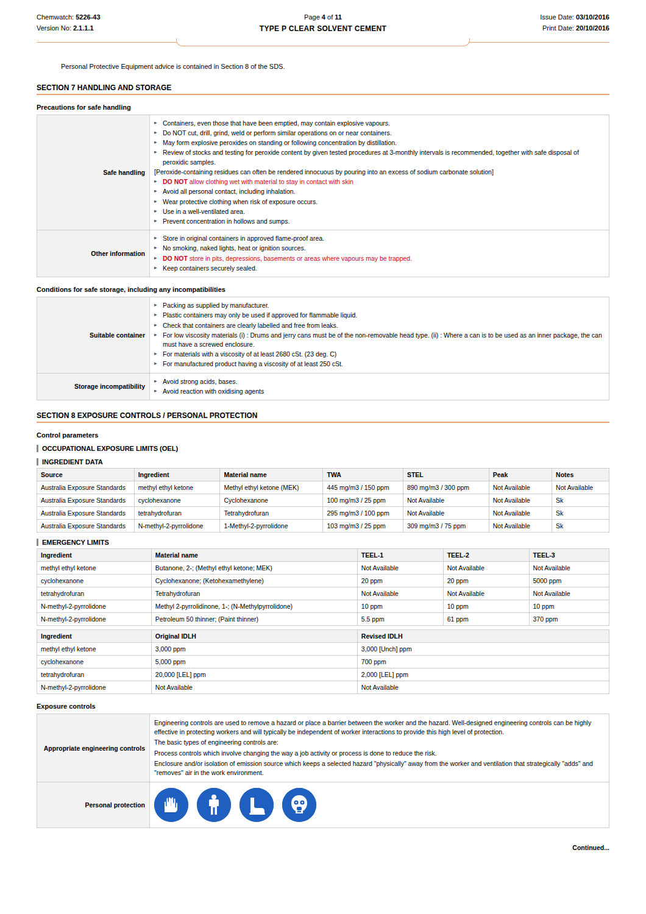Chemwatch: 5226-43
Version No: 2.1.1.1
Page 4 of 11
TYPE P CLEAR SOLVENT CEMENT
Issue Date: 03/10/2016
Print Date: 20/10/2016
Personal Protective Equipment advice is contained in Section 8 of the SDS.
SECTION 7 HANDLING AND STORAGE
Precautions for safe handling
| Safe handling | Containers, even those that have been emptied, may contain explosive vapours. Do NOT cut, drill, grind, weld or perform similar operations on or near containers. May form explosive peroxides on standing or following concentration by distillation. Review of stocks and testing for peroxide content by given tested procedures at 3-monthly intervals is recommended, together with safe disposal of peroxidic samples. [Peroxide-containing residues can often be rendered innocuous by pouring into an excess of sodium carbonate solution] DO NOT allow clothing wet with material to stay in contact with skin Avoid all personal contact, including inhalation. Wear protective clothing when risk of exposure occurs. Use in a well-ventilated area. Prevent concentration in hollows and sumps. |
| Other information | Store in original containers in approved flame-proof area. No smoking, naked lights, heat or ignition sources. DO NOT store in pits, depressions, basements or areas where vapours may be trapped. Keep containers securely sealed. |
Conditions for safe storage, including any incompatibilities
| Suitable container | Packing as supplied by manufacturer. Plastic containers may only be used if approved for flammable liquid. Check that containers are clearly labelled and free from leaks. For low viscosity materials (i) : Drums and jerry cans must be of the non-removable head type. (ii) : Where a can is to be used as an inner package, the can must have a screwed enclosure. For materials with a viscosity of at least 2680 cSt. (23 deg. C) For manufactured product having a viscosity of at least 250 cSt. |
| Storage incompatibility | Avoid strong acids, bases. Avoid reaction with oxidising agents |
SECTION 8 EXPOSURE CONTROLS / PERSONAL PROTECTION
Control parameters
OCCUPATIONAL EXPOSURE LIMITS (OEL)
INGREDIENT DATA
| Source | Ingredient | Material name | TWA | STEL | Peak | Notes |
| --- | --- | --- | --- | --- | --- | --- |
| Australia Exposure Standards | methyl ethyl ketone | Methyl ethyl ketone (MEK) | 445 mg/m3 / 150 ppm | 890 mg/m3 / 300 ppm | Not Available | Not Available |
| Australia Exposure Standards | cyclohexanone | Cyclohexanone | 100 mg/m3 / 25 ppm | Not Available | Not Available | Sk |
| Australia Exposure Standards | tetrahydrofuran | Tetrahydrofuran | 295 mg/m3 / 100 ppm | Not Available | Not Available | Sk |
| Australia Exposure Standards | N-methyl-2-pyrrolidone | 1-Methyl-2-pyrrolidone | 103 mg/m3 / 25 ppm | 309 mg/m3 / 75 ppm | Not Available | Sk |
EMERGENCY LIMITS
| Ingredient | Material name | TEEL-1 | TEEL-2 | TEEL-3 |
| --- | --- | --- | --- | --- |
| methyl ethyl ketone | Butanone, 2-; (Methyl ethyl ketone; MEK) | Not Available | Not Available | Not Available |
| cyclohexanone | Cyclohexanone; (Ketohexamethylene) | 20 ppm | 20 ppm | 5000 ppm |
| tetrahydrofuran | Tetrahydrofuran | Not Available | Not Available | Not Available |
| N-methyl-2-pyrrolidone | Methyl 2-pyrrolidinone, 1-; (N-Methylpyrrolidone) | 10 ppm | 10 ppm | 10 ppm |
| N-methyl-2-pyrrolidone | Petroleum 50 thinner; (Paint thinner) | 5.5 ppm | 61 ppm | 370 ppm |
| Ingredient | Original IDLH | Revised IDLH |
| --- | --- | --- |
| methyl ethyl ketone | 3,000 ppm | 3,000 [Unch] ppm |
| cyclohexanone | 5,000 ppm | 700 ppm |
| tetrahydrofuran | 20,000 [LEL] ppm | 2,000 [LEL] ppm |
| N-methyl-2-pyrrolidone | Not Available | Not Available |
Exposure controls
| Appropriate engineering controls | Engineering controls are used to remove a hazard or place a barrier between the worker and the hazard. Well-designed engineering controls can be highly effective in protecting workers and will typically be independent of worker interactions to provide this high level of protection. The basic types of engineering controls are: Process controls which involve changing the way a job activity or process is done to reduce the risk. Enclosure and/or isolation of emission source which keeps a selected hazard "physically" away from the worker and ventilation that strategically "adds" and "removes" air in the work environment. |
| Personal protection | |
Continued...